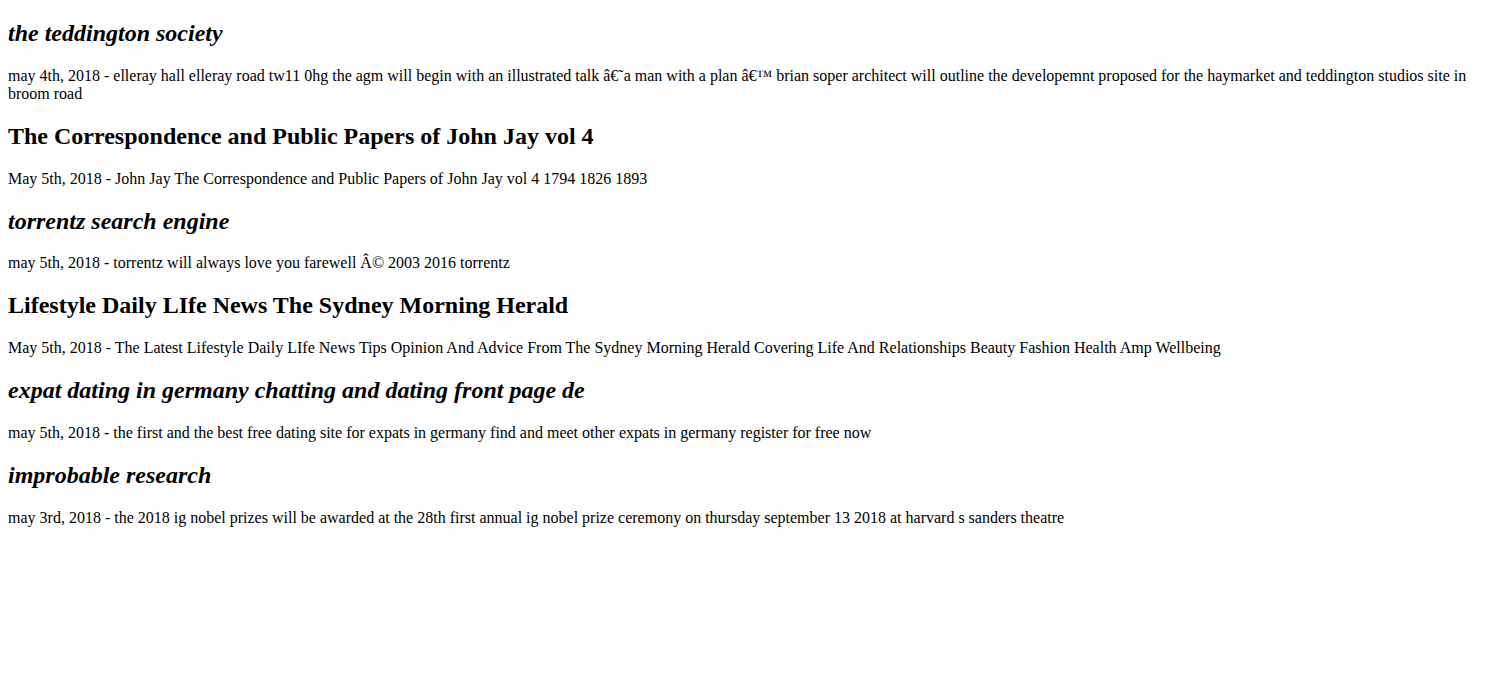the teddington society
may 4th, 2018 - elleray hall elleray road tw11 0hg the agm will begin with an illustrated talk â€˜a man with a plan â€™ brian soper architect will outline the developemnt proposed for the haymarket and teddington studios site in broom road
The Correspondence and Public Papers of John Jay vol 4
May 5th, 2018 - John Jay The Correspondence and Public Papers of John Jay vol 4 1794 1826 1893
torrentz search engine
may 5th, 2018 - torrentz will always love you farewell Â© 2003 2016 torrentz
Lifestyle Daily LIfe News The Sydney Morning Herald
May 5th, 2018 - The Latest Lifestyle Daily LIfe News Tips Opinion And Advice From The Sydney Morning Herald Covering Life And Relationships Beauty Fashion Health Amp Wellbeing
expat dating in germany chatting and dating front page de
may 5th, 2018 - the first and the best free dating site for expats in germany find and meet other expats in germany register for free now
improbable research
may 3rd, 2018 - the 2018 ig nobel prizes will be awarded at the 28th first annual ig nobel prize ceremony on thursday september 13 2018 at harvard s sanders theatre